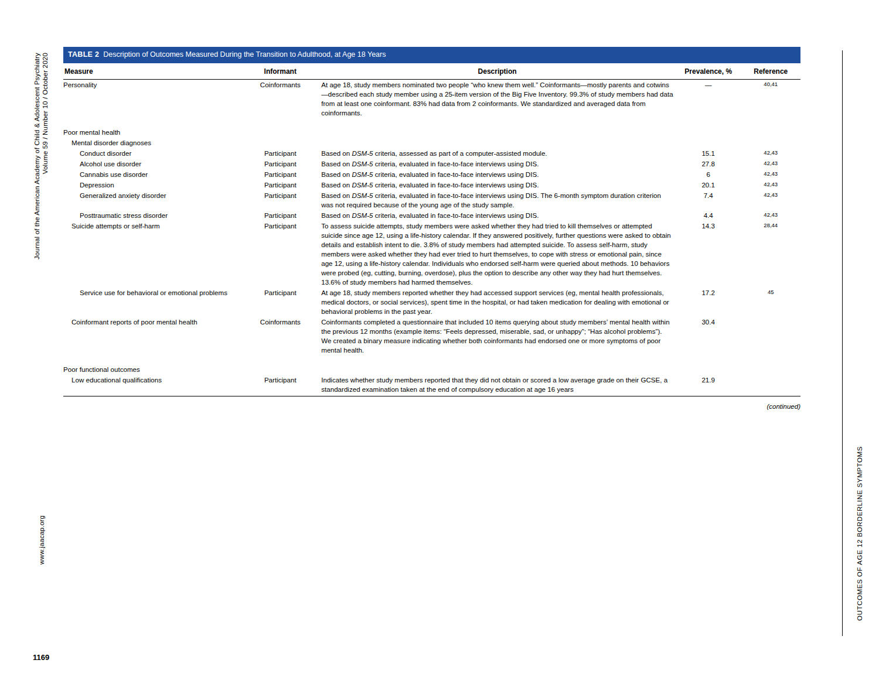Journal of the American Academy of Child & Adolescent Psychiatry
Volume 59 / Number 10 / October 2020
www.jaacap.org
1169
OUTCOMES OF AGE 12 BORDERLINE SYMPTOMS
TABLE 2 Description of Outcomes Measured During the Transition to Adulthood, at Age 18 Years
| Measure | Informant | Description | Prevalence, % | Reference |
| --- | --- | --- | --- | --- |
| Personality | Coinformants | At age 18, study members nominated two people “who knew them well.” Coinformants—mostly parents and cotwins—described each study member using a 25-item version of the Big Five Inventory. 99.3% of study members had data from at least one coinformant. 83% had data from 2 coinformants. We standardized and averaged data from coinformants. | — | 40,41 |
| Poor mental health | | | | |
| Mental disorder diagnoses | | | | |
| Conduct disorder | Participant | Based on DSM-5 criteria, assessed as part of a computer-assisted module. | 15.1 | 42,43 |
| Alcohol use disorder | Participant | Based on DSM-5 criteria, evaluated in face-to-face interviews using DIS. | 27.8 | 42,43 |
| Cannabis use disorder | Participant | Based on DSM-5 criteria, evaluated in face-to-face interviews using DIS. | 6 | 42,43 |
| Depression | Participant | Based on DSM-5 criteria, evaluated in face-to-face interviews using DIS. | 20.1 | 42,43 |
| Generalized anxiety disorder | Participant | Based on DSM-5 criteria, evaluated in face-to-face interviews using DIS. The 6-month symptom duration criterion was not required because of the young age of the study sample. | 7.4 | 42,43 |
| Posttraumatic stress disorder | Participant | Based on DSM-5 criteria, evaluated in face-to-face interviews using DIS. | 4.4 | 42,43 |
| Suicide attempts or self-harm | Participant | To assess suicide attempts, study members were asked whether they had tried to kill themselves or attempted suicide since age 12, using a life-history calendar. If they answered positively, further questions were asked to obtain details and establish intent to die. 3.8% of study members had attempted suicide. To assess self-harm, study members were asked whether they had ever tried to hurt themselves, to cope with stress or emotional pain, since age 12, using a life-history calendar. Individuals who endorsed self-harm were queried about methods. 10 behaviors were probed (eg, cutting, burning, overdose), plus the option to describe any other way they had hurt themselves. 13.6% of study members had harmed themselves. | 14.3 | 28,44 |
| Service use for behavioral or emotional problems | Participant | At age 18, study members reported whether they had accessed support services (eg, mental health professionals, medical doctors, or social services), spent time in the hospital, or had taken medication for dealing with emotional or behavioral problems in the past year. | 17.2 | 45 |
| Coinformant reports of poor mental health | Coinformants | Coinformants completed a questionnaire that included 10 items querying about study members’ mental health within the previous 12 months (example items: “Feels depressed, miserable, sad, or unhappy”; “Has alcohol problems”). We created a binary measure indicating whether both coinformants had endorsed one or more symptoms of poor mental health. | 30.4 | |
| Poor functional outcomes | | | | |
| Low educational qualifications | Participant | Indicates whether study members reported that they did not obtain or scored a low average grade on their GCSE, a standardized examination taken at the end of compulsory education at age 16 years | 21.9 | |
(continued)